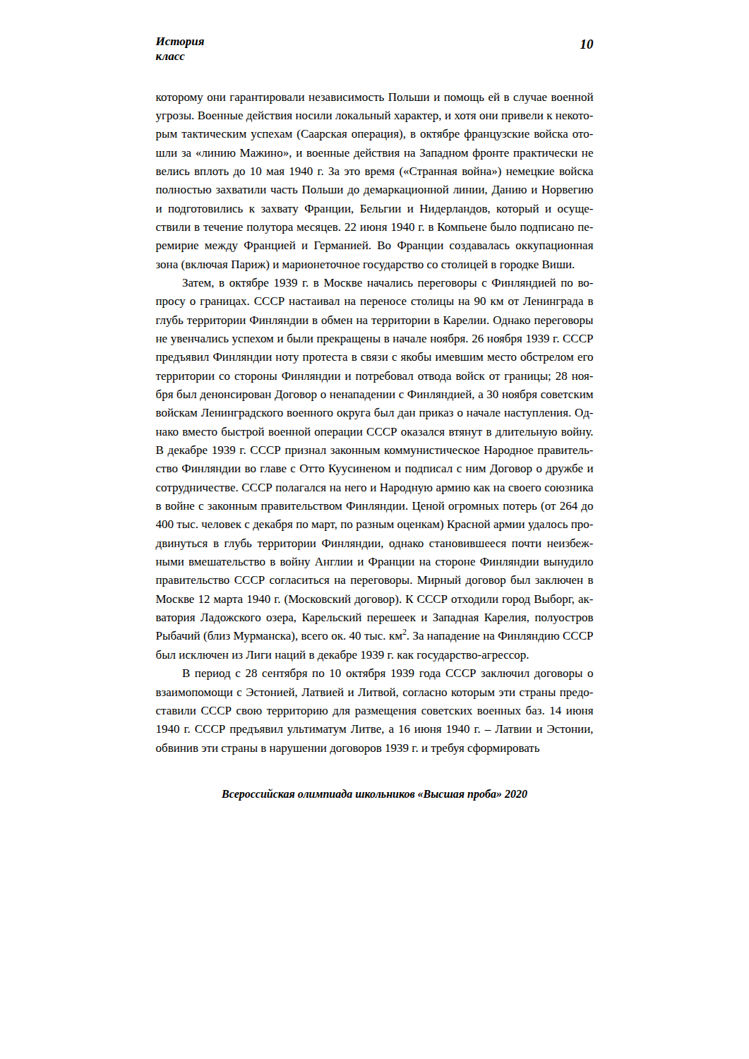История
класс
10
которому они гарантировали независимость Польши и помощь ей в случае военной угрозы. Военные действия носили локальный характер, и хотя они привели к некоторым тактическим успехам (Саарская операция), в октябре французские войска отошли за «линию Мажино», и военные действия на Западном фронте практически не велись вплоть до 10 мая 1940 г. За это время («Странная война») немецкие войска полностью захватили часть Польши до демаркационной линии, Данию и Норвегию и подготовились к захвату Франции, Бельгии и Нидерландов, который и осуществили в течение полутора месяцев. 22 июня 1940 г. в Компьене было подписано перемирие между Францией и Германией. Во Франции создавалась оккупационная зона (включая Париж) и марионеточное государство со столицей в городке Виши.
Затем, в октябре 1939 г. в Москве начались переговоры с Финляндией по вопросу о границах. СССР настаивал на переносе столицы на 90 км от Ленинграда в глубь территории Финляндии в обмен на территории в Карелии. Однако переговоры не увенчались успехом и были прекращены в начале ноября. 26 ноября 1939 г. СССР предъявил Финляндии ноту протеста в связи с якобы имевшим место обстрелом его территории со стороны Финляндии и потребовал отвода войск от границы; 28 ноября был денонсирован Договор о ненападении с Финляндией, а 30 ноября советским войскам Ленинградского военного округа был дан приказ о начале наступления. Однако вместо быстрой военной операции СССР оказался втянут в длительную войну. В декабре 1939 г. СССР признал законным коммунистическое Народное правительство Финляндии во главе с Отто Куусиненом и подписал с ним Договор о дружбе и сотрудничестве. СССР полагался на него и Народную армию как на своего союзника в войне с законным правительством Финляндии. Ценой огромных потерь (от 264 до 400 тыс. человек с декабря по март, по разным оценкам) Красной армии удалось продвинуться в глубь территории Финляндии, однако становившееся почти неизбежными вмешательство в войну Англии и Франции на стороне Финляндии вынудило правительство СССР согласиться на переговоры. Мирный договор был заключен в Москве 12 марта 1940 г. (Московский договор). К СССР отходили город Выборг, акватория Ладожского озера, Карельский перешеек и Западная Карелия, полуостров Рыбачий (близ Мурманска), всего ок. 40 тыс. км2. За нападение на Финляндию СССР был исключен из Лиги наций в декабре 1939 г. как государство-агрессор.
В период с 28 сентября по 10 октября 1939 года СССР заключил договоры о взаимопомощи с Эстонией, Латвией и Литвой, согласно которым эти страны предоставили СССР свою территорию для размещения советских военных баз. 14 июня 1940 г. СССР предъявил ультиматум Литве, а 16 июня 1940 г. – Латвии и Эстонии, обвинив эти страны в нарушении договоров 1939 г. и требуя сформировать
Всероссийская олимпиада школьников «Высшая проба» 2020